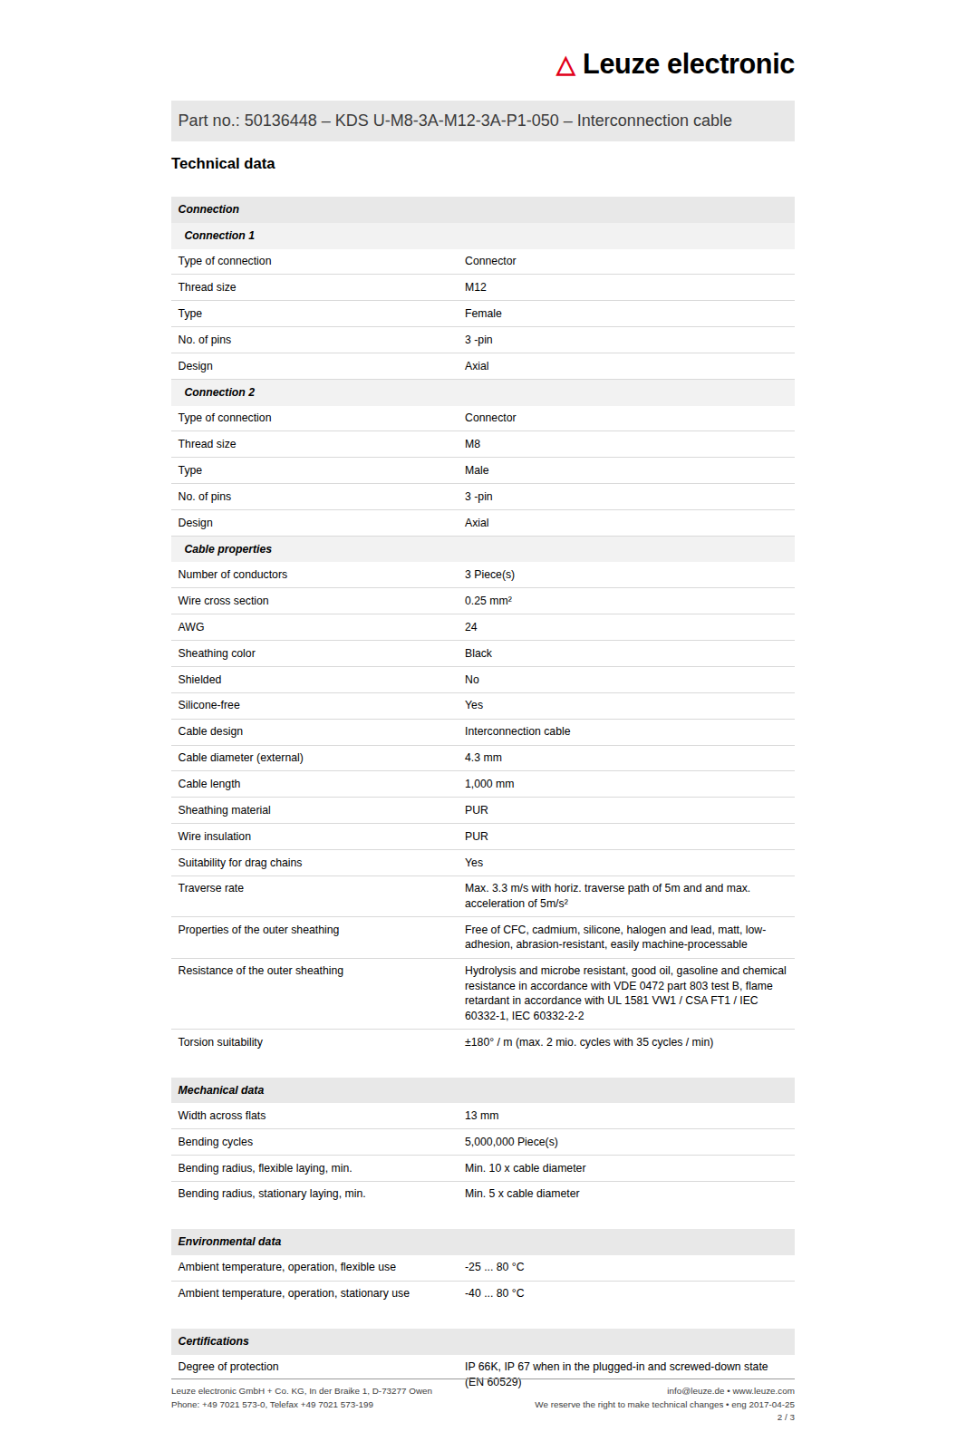△ Leuze electronic
Part no.: 50136448 – KDS U-M8-3A-M12-3A-P1-050 – Interconnection cable
Technical data
| Connection |
| Connection 1 |
| Type of connection | Connector |
| Thread size | M12 |
| Type | Female |
| No. of pins | 3 -pin |
| Design | Axial |
| Connection 2 |
| Type of connection | Connector |
| Thread size | M8 |
| Type | Male |
| No. of pins | 3 -pin |
| Design | Axial |
| Cable properties |
| Number of conductors | 3 Piece(s) |
| Wire cross section | 0.25 mm² |
| AWG | 24 |
| Sheathing color | Black |
| Shielded | No |
| Silicone-free | Yes |
| Cable design | Interconnection cable |
| Cable diameter (external) | 4.3 mm |
| Cable length | 1,000 mm |
| Sheathing material | PUR |
| Wire insulation | PUR |
| Suitability for drag chains | Yes |
| Traverse rate | Max. 3.3 m/s with horiz. traverse path of 5m and and max. acceleration of 5m/s² |
| Properties of the outer sheathing | Free of CFC, cadmium, silicone, halogen and lead, matt, low-adhesion, abrasion-resistant, easily machine-processable |
| Resistance of the outer sheathing | Hydrolysis and microbe resistant, good oil, gasoline and chemical resistance in accordance with VDE 0472 part 803 test B, flame retardant in accordance with UL 1581 VW1 / CSA FT1 / IEC 60332-1, IEC 60332-2-2 |
| Torsion suitability | ±180° / m (max. 2 mio. cycles with 35 cycles / min) |
| Mechanical data |
| Width across flats | 13 mm |
| Bending cycles | 5,000,000 Piece(s) |
| Bending radius, flexible laying, min. | Min. 10 x cable diameter |
| Bending radius, stationary laying, min. | Min. 5 x cable diameter |
| Environmental data |
| Ambient temperature, operation, flexible use | -25 ... 80 °C |
| Ambient temperature, operation, stationary use | -40 ... 80 °C |
| Certifications |
| Degree of protection | IP 66K, IP 67 when in the plugged-in and screwed-down state (EN 60529) |
Leuze electronic GmbH + Co. KG, In der Braike 1, D-73277 Owen
Phone: +49 7021 573-0, Telefax +49 7021 573-199
info@leuze.de • www.leuze.com
We reserve the right to make technical changes • eng 2017-04-25
2 / 3